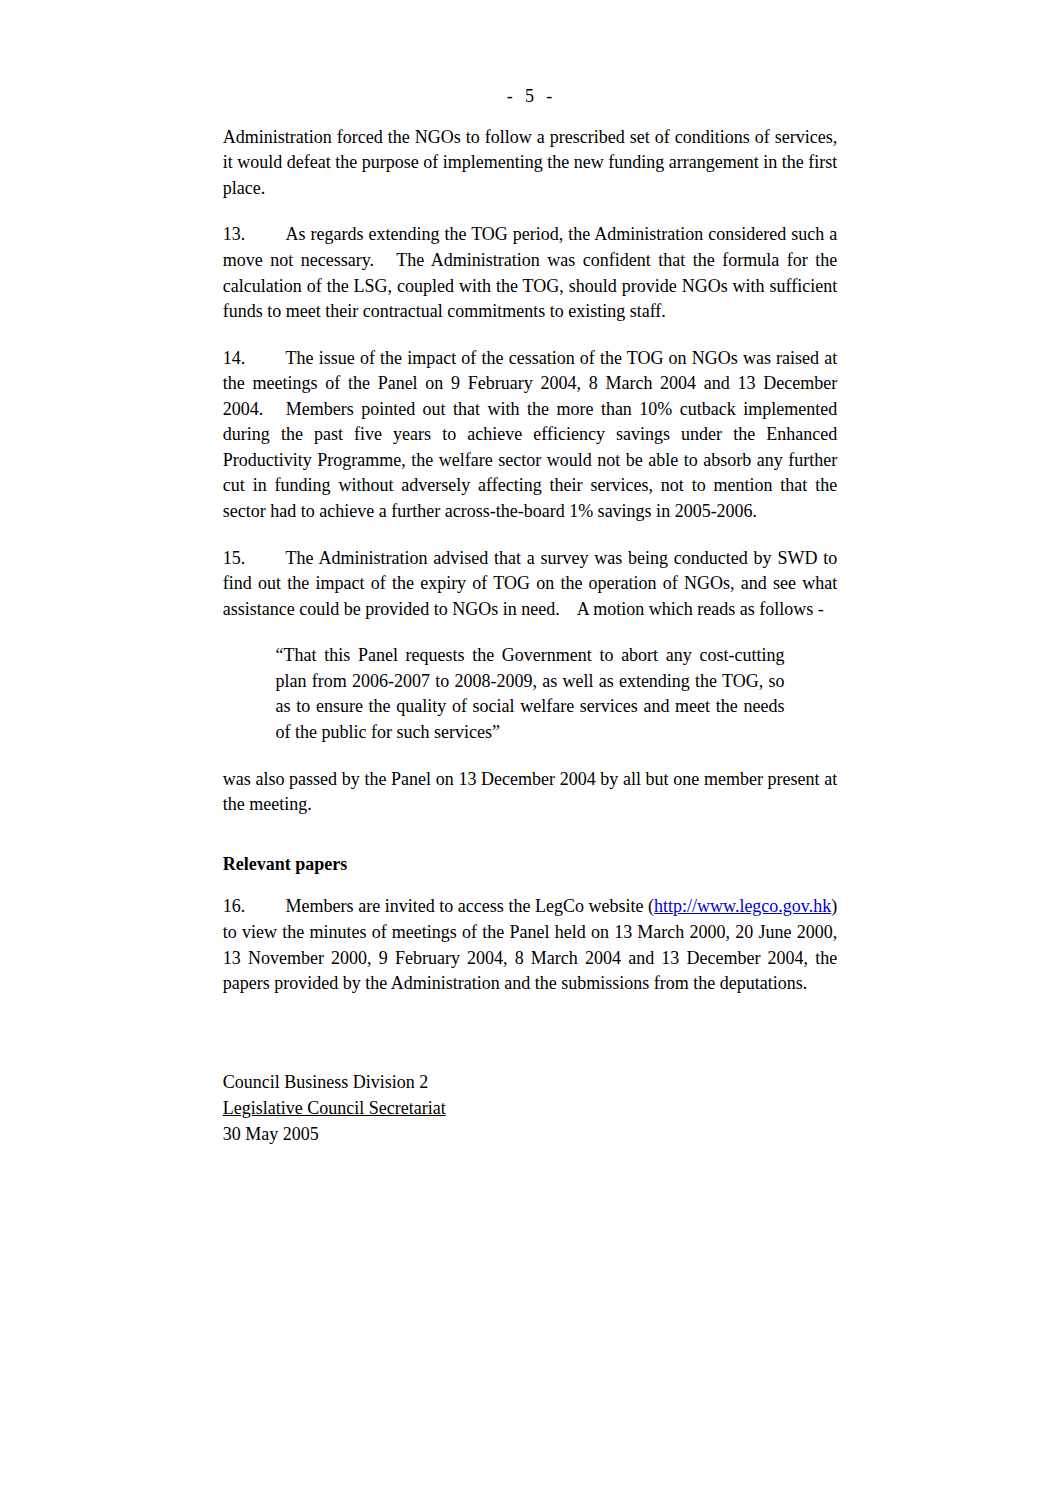- 5 -
Administration forced the NGOs to follow a prescribed set of conditions of services, it would defeat the purpose of implementing the new funding arrangement in the first place.
13. As regards extending the TOG period, the Administration considered such a move not necessary. The Administration was confident that the formula for the calculation of the LSG, coupled with the TOG, should provide NGOs with sufficient funds to meet their contractual commitments to existing staff.
14. The issue of the impact of the cessation of the TOG on NGOs was raised at the meetings of the Panel on 9 February 2004, 8 March 2004 and 13 December 2004. Members pointed out that with the more than 10% cutback implemented during the past five years to achieve efficiency savings under the Enhanced Productivity Programme, the welfare sector would not be able to absorb any further cut in funding without adversely affecting their services, not to mention that the sector had to achieve a further across-the-board 1% savings in 2005-2006.
15. The Administration advised that a survey was being conducted by SWD to find out the impact of the expiry of TOG on the operation of NGOs, and see what assistance could be provided to NGOs in need. A motion which reads as follows -
“That this Panel requests the Government to abort any cost-cutting plan from 2006-2007 to 2008-2009, as well as extending the TOG, so as to ensure the quality of social welfare services and meet the needs of the public for such services”
was also passed by the Panel on 13 December 2004 by all but one member present at the meeting.
Relevant papers
16. Members are invited to access the LegCo website (http://www.legco.gov.hk) to view the minutes of meetings of the Panel held on 13 March 2000, 20 June 2000, 13 November 2000, 9 February 2004, 8 March 2004 and 13 December 2004, the papers provided by the Administration and the submissions from the deputations.
Council Business Division 2
Legislative Council Secretariat
30 May 2005